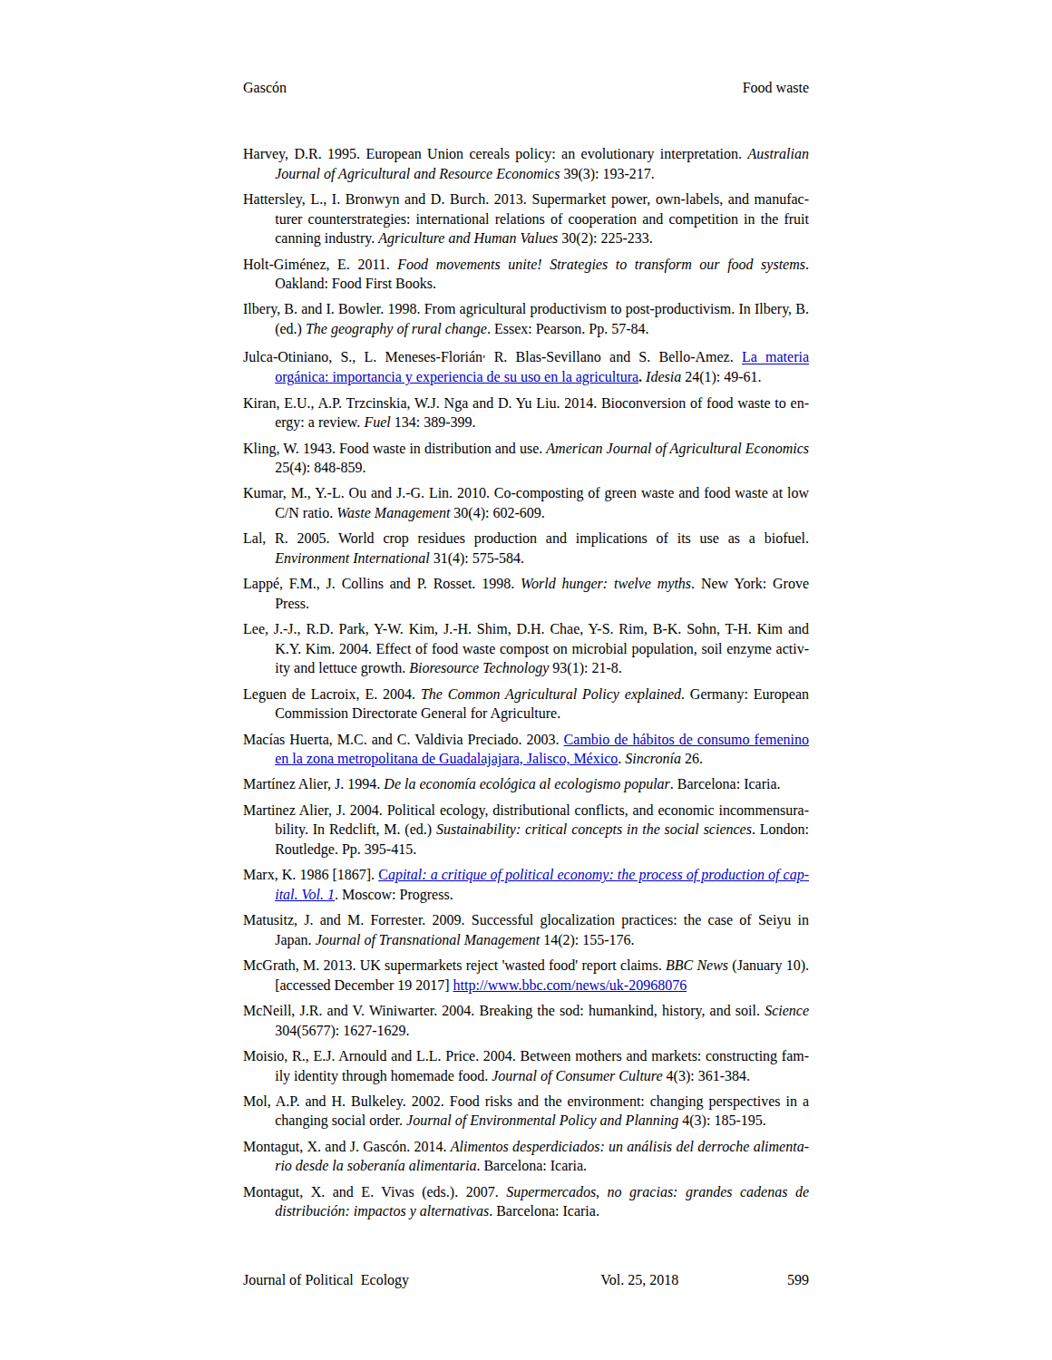Gascón Food waste
Harvey, D.R. 1995. European Union cereals policy: an evolutionary interpretation. Australian Journal of Agricultural and Resource Economics 39(3): 193-217.
Hattersley, L., I. Bronwyn and D. Burch. 2013. Supermarket power, own-labels, and manufacturer counterstrategies: international relations of cooperation and competition in the fruit canning industry. Agriculture and Human Values 30(2): 225-233.
Holt-Giménez, E. 2011. Food movements unite! Strategies to transform our food systems. Oakland: Food First Books.
Ilbery, B. and I. Bowler. 1998. From agricultural productivism to post-productivism. In Ilbery, B. (ed.) The geography of rural change. Essex: Pearson. Pp. 57-84.
Julca-Otiniano, S., L. Meneses-Florián, R. Blas-Sevillano and S. Bello-Amez. La materia orgánica: importancia y experiencia de su uso en la agricultura. Idesia 24(1): 49-61.
Kiran, E.U., A.P. Trzcinskia, W.J. Nga and D. Yu Liu. 2014. Bioconversion of food waste to energy: a review. Fuel 134: 389-399.
Kling, W. 1943. Food waste in distribution and use. American Journal of Agricultural Economics 25(4): 848-859.
Kumar, M., Y.-L. Ou and J.-G. Lin. 2010. Co-composting of green waste and food waste at low C/N ratio. Waste Management 30(4): 602-609.
Lal, R. 2005. World crop residues production and implications of its use as a biofuel. Environment International 31(4): 575-584.
Lappé, F.M., J. Collins and P. Rosset. 1998. World hunger: twelve myths. New York: Grove Press.
Lee, J.-J., R.D. Park, Y-W. Kim, J.-H. Shim, D.H. Chae, Y-S. Rim, B-K. Sohn, T-H. Kim and K.Y. Kim. 2004. Effect of food waste compost on microbial population, soil enzyme activity and lettuce growth. Bioresource Technology 93(1): 21-8.
Leguen de Lacroix, E. 2004. The Common Agricultural Policy explained. Germany: European Commission Directorate General for Agriculture.
Macías Huerta, M.C. and C. Valdivia Preciado. 2003. Cambio de hábitos de consumo femenino en la zona metropolitana de Guadalajajara, Jalisco, México. Sincronía 26.
Martínez Alier, J. 1994. De la economía ecológica al ecologismo popular. Barcelona: Icaria.
Martinez Alier, J. 2004. Political ecology, distributional conflicts, and economic incommensurability. In Redclift, M. (ed.) Sustainability: critical concepts in the social sciences. London: Routledge. Pp. 395-415.
Marx, K. 1986 [1867]. Capital: a critique of political economy: the process of production of capital. Vol. 1. Moscow: Progress.
Matusitz, J. and M. Forrester. 2009. Successful glocalization practices: the case of Seiyu in Japan. Journal of Transnational Management 14(2): 155-176.
McGrath, M. 2013. UK supermarkets reject 'wasted food' report claims. BBC News (January 10). [accessed December 19 2017] http://www.bbc.com/news/uk-20968076
McNeill, J.R. and V. Winiwarter. 2004. Breaking the sod: humankind, history, and soil. Science 304(5677): 1627-1629.
Moisio, R., E.J. Arnould and L.L. Price. 2004. Between mothers and markets: constructing family identity through homemade food. Journal of Consumer Culture 4(3): 361-384.
Mol, A.P. and H. Bulkeley. 2002. Food risks and the environment: changing perspectives in a changing social order. Journal of Environmental Policy and Planning 4(3): 185-195.
Montagut, X. and J. Gascón. 2014. Alimentos desperdiciados: un análisis del derroche alimentario desde la soberanía alimentaria. Barcelona: Icaria.
Montagut, X. and E. Vivas (eds.). 2007. Supermercados, no gracias: grandes cadenas de distribución: impactos y alternativas. Barcelona: Icaria.
Journal of Political Ecology Vol. 25, 2018 599